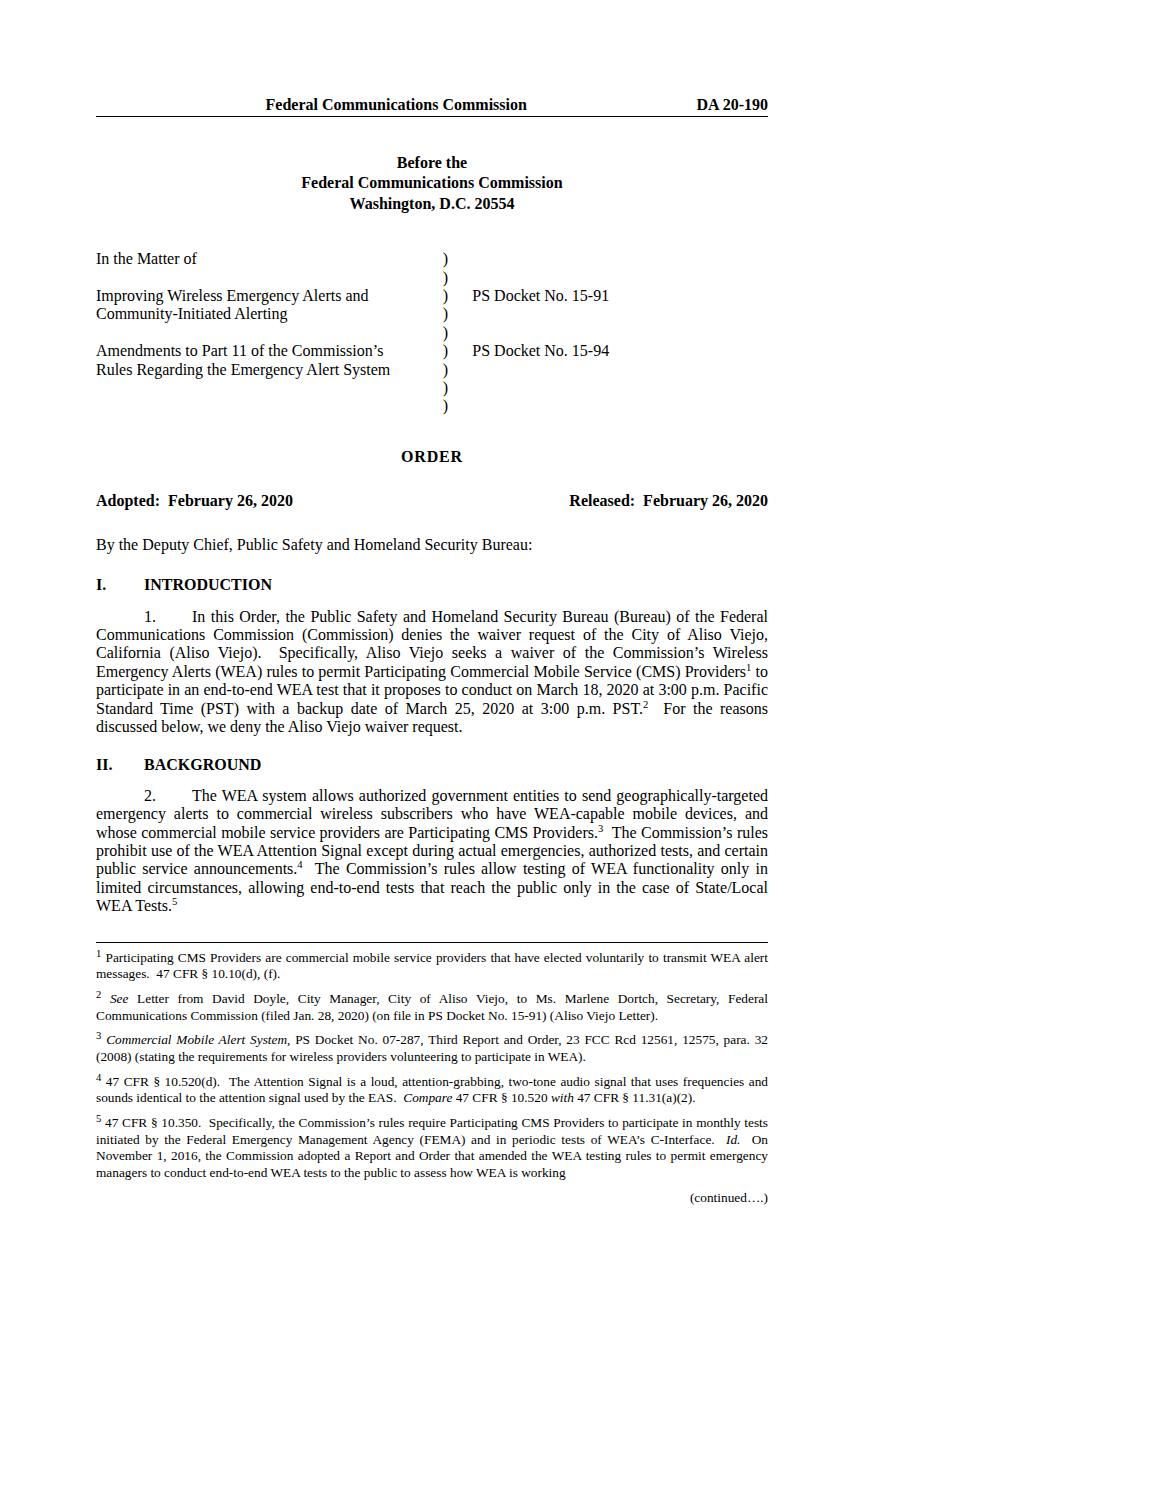Federal Communications Commission DA 20-190
Before the
Federal Communications Commission
Washington, D.C. 20554
| In the Matter of | ) | |
| | ) | |
| Improving Wireless Emergency Alerts and Community-Initiated Alerting | ) ) | PS Docket No. 15-91 |
| | ) | |
| Amendments to Part 11 of the Commission’s Rules Regarding the Emergency Alert System | ) ) | PS Docket No. 15-94 |
| | ) | |
| | ) | |
ORDER
Adopted: February 26, 2020 Released: February 26, 2020
By the Deputy Chief, Public Safety and Homeland Security Bureau:
I. INTRODUCTION
1. In this Order, the Public Safety and Homeland Security Bureau (Bureau) of the Federal Communications Commission (Commission) denies the waiver request of the City of Aliso Viejo, California (Aliso Viejo). Specifically, Aliso Viejo seeks a waiver of the Commission’s Wireless Emergency Alerts (WEA) rules to permit Participating Commercial Mobile Service (CMS) Providers1 to participate in an end-to-end WEA test that it proposes to conduct on March 18, 2020 at 3:00 p.m. Pacific Standard Time (PST) with a backup date of March 25, 2020 at 3:00 p.m. PST.2 For the reasons discussed below, we deny the Aliso Viejo waiver request.
II. BACKGROUND
2. The WEA system allows authorized government entities to send geographically-targeted emergency alerts to commercial wireless subscribers who have WEA-capable mobile devices, and whose commercial mobile service providers are Participating CMS Providers.3 The Commission’s rules prohibit use of the WEA Attention Signal except during actual emergencies, authorized tests, and certain public service announcements.4 The Commission’s rules allow testing of WEA functionality only in limited circumstances, allowing end-to-end tests that reach the public only in the case of State/Local WEA Tests.5
1 Participating CMS Providers are commercial mobile service providers that have elected voluntarily to transmit WEA alert messages. 47 CFR § 10.10(d), (f).
2 See Letter from David Doyle, City Manager, City of Aliso Viejo, to Ms. Marlene Dortch, Secretary, Federal Communications Commission (filed Jan. 28, 2020) (on file in PS Docket No. 15-91) (Aliso Viejo Letter).
3 Commercial Mobile Alert System, PS Docket No. 07-287, Third Report and Order, 23 FCC Rcd 12561, 12575, para. 32 (2008) (stating the requirements for wireless providers volunteering to participate in WEA).
4 47 CFR § 10.520(d). The Attention Signal is a loud, attention-grabbing, two-tone audio signal that uses frequencies and sounds identical to the attention signal used by the EAS. Compare 47 CFR § 10.520 with 47 CFR § 11.31(a)(2).
5 47 CFR § 10.350. Specifically, the Commission’s rules require Participating CMS Providers to participate in monthly tests initiated by the Federal Emergency Management Agency (FEMA) and in periodic tests of WEA’s C-Interface. Id. On November 1, 2016, the Commission adopted a Report and Order that amended the WEA testing rules to permit emergency managers to conduct end-to-end WEA tests to the public to assess how WEA is working
(continued….)